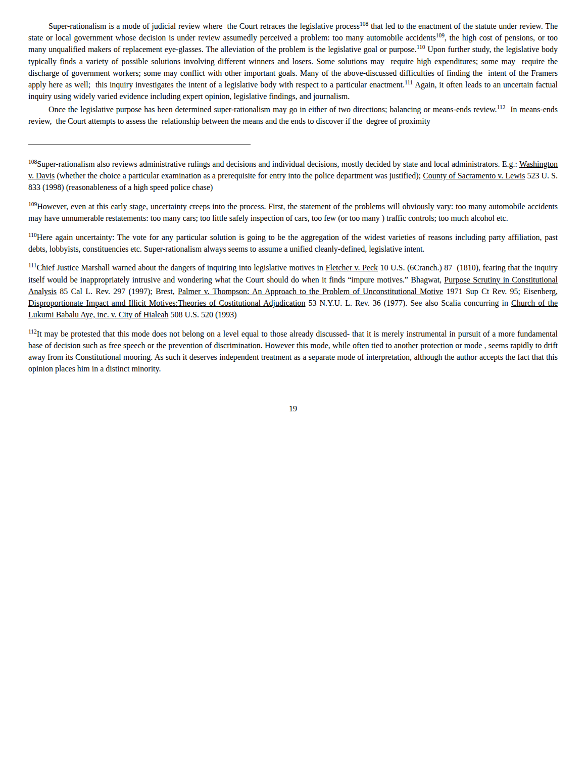Super-rationalism is a mode of judicial review where the Court retraces the legislative process108 that led to the enactment of the statute under review. The state or local government whose decision is under review assumedly perceived a problem: too many automobile accidents109, the high cost of pensions, or too many unqualified makers of replacement eye-glasses. The alleviation of the problem is the legislative goal or purpose.110 Upon further study, the legislative body typically finds a variety of possible solutions involving different winners and losers. Some solutions may require high expenditures; some may require the discharge of government workers; some may conflict with other important goals. Many of the above-discussed difficulties of finding the intent of the Framers apply here as well; this inquiry investigates the intent of a legislative body with respect to a particular enactment.111 Again, it often leads to an uncertain factual inquiry using widely varied evidence including expert opinion, legislative findings, and journalism.
Once the legislative purpose has been determined super-rationalism may go in either of two directions; balancing or means-ends review.112 In means-ends review, the Court attempts to assess the relationship between the means and the ends to discover if the degree of proximity
108Super-rationalism also reviews administrative rulings and decisions and individual decisions, mostly decided by state and local administrators. E.g.: Washington v. Davis (whether the choice a particular examination as a prerequisite for entry into the police department was justified); County of Sacramento v. Lewis 523 U. S. 833 (1998) (reasonableness of a high speed police chase)
109However, even at this early stage, uncertainty creeps into the process. First, the statement of the problems will obviously vary: too many automobile accidents may have unnumerable restatements: too many cars; too little safely inspection of cars, too few (or too many ) traffic controls; too much alcohol etc.
110Here again uncertainty: The vote for any particular solution is going to be the aggregation of the widest varieties of reasons including party affiliation, past debts, lobbyists, constituencies etc. Super-rationalism always seems to assume a unified cleanly-defined, legislative intent.
111Chief Justice Marshall warned about the dangers of inquiring into legislative motives in Fletcher v. Peck 10 U.S. (6Cranch.) 87 (1810), fearing that the inquiry itself would be inappropriately intrusive and wondering what the Court should do when it finds “impure motives.” Bhagwat, Purpose Scrutiny in Constitutional Analysis 85 Cal L. Rev. 297 (1997); Brest, Palmer v. Thompson: An Approach to the Problem of Unconstitutional Motive 1971 Sup Ct Rev. 95; Eisenberg, Disproportionate Impact amd Illicit Motives:Theories of Costitutional Adjudication 53 N.Y.U. L. Rev. 36 (1977). See also Scalia concurring in Church of the Lukumi Babalu Aye, inc. v. City of Hialeah 508 U.S. 520 (1993)
112It may be protested that this mode does not belong on a level equal to those already discussed- that it is merely instrumental in pursuit of a more fundamental base of decision such as free speech or the prevention of discrimination. However this mode, while often tied to another protection or mode , seems rapidly to drift away from its Constitutional mooring. As such it deserves independent treatment as a separate mode of interpretation, although the author accepts the fact that this opinion places him in a distinct minority.
19